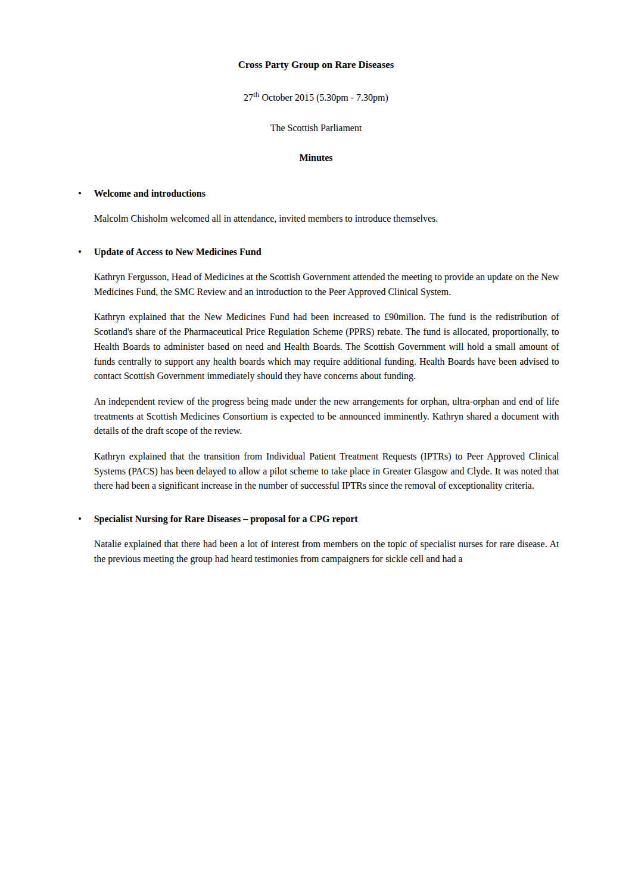Cross Party Group on Rare Diseases
27th October 2015 (5.30pm - 7.30pm)
The Scottish Parliament
Minutes
Welcome and introductions
Malcolm Chisholm welcomed all in attendance, invited members to introduce themselves.
Update of Access to New Medicines Fund
Kathryn Fergusson, Head of Medicines at the Scottish Government attended the meeting to provide an update on the New Medicines Fund, the SMC Review and an introduction to the Peer Approved Clinical System.
Kathryn explained that the New Medicines Fund had been increased to £90milion. The fund is the redistribution of Scotland's share of the Pharmaceutical Price Regulation Scheme (PPRS) rebate. The fund is allocated, proportionally, to Health Boards to administer based on need and Health Boards. The Scottish Government will hold a small amount of funds centrally to support any health boards which may require additional funding. Health Boards have been advised to contact Scottish Government immediately should they have concerns about funding.
An independent review of the progress being made under the new arrangements for orphan, ultra-orphan and end of life treatments at Scottish Medicines Consortium is expected to be announced imminently. Kathryn shared a document with details of the draft scope of the review.
Kathryn explained that the transition from Individual Patient Treatment Requests (IPTRs) to Peer Approved Clinical Systems (PACS) has been delayed to allow a pilot scheme to take place in Greater Glasgow and Clyde. It was noted that there had been a significant increase in the number of successful IPTRs since the removal of exceptionality criteria.
Specialist Nursing for Rare Diseases – proposal for a CPG report
Natalie explained that there had been a lot of interest from members on the topic of specialist nurses for rare disease. At the previous meeting the group had heard testimonies from campaigners for sickle cell and had a